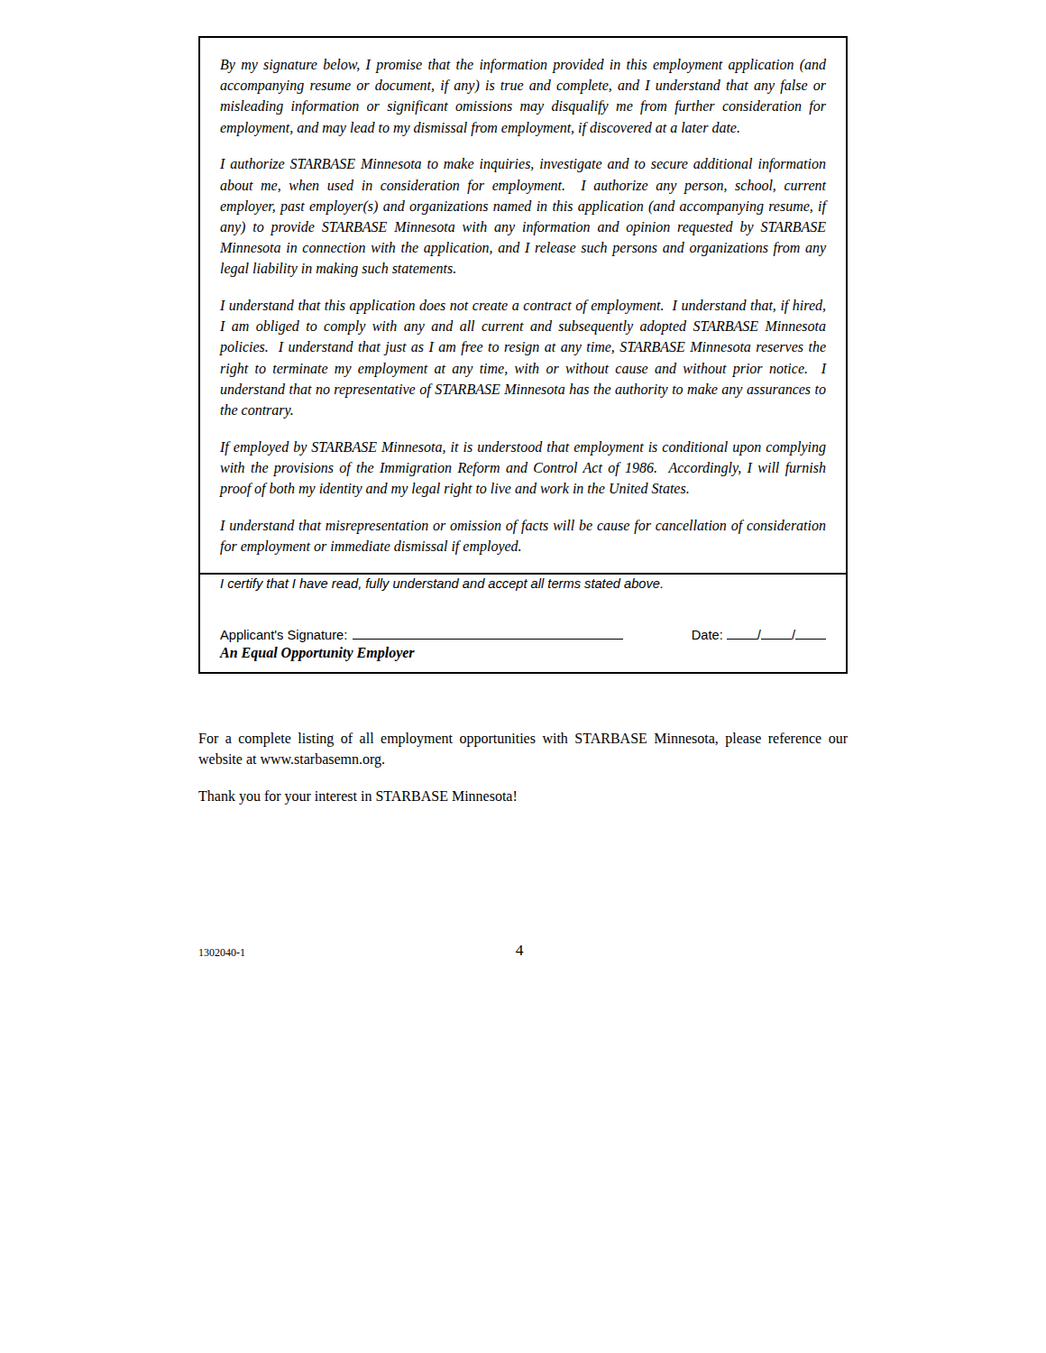By my signature below, I promise that the information provided in this employment application (and accompanying resume or document, if any) is true and complete, and I understand that any false or misleading information or significant omissions may disqualify me from further consideration for employment, and may lead to my dismissal from employment, if discovered at a later date.
I authorize STARBASE Minnesota to make inquiries, investigate and to secure additional information about me, when used in consideration for employment. I authorize any person, school, current employer, past employer(s) and organizations named in this application (and accompanying resume, if any) to provide STARBASE Minnesota with any information and opinion requested by STARBASE Minnesota in connection with the application, and I release such persons and organizations from any legal liability in making such statements.
I understand that this application does not create a contract of employment. I understand that, if hired, I am obliged to comply with any and all current and subsequently adopted STARBASE Minnesota policies. I understand that just as I am free to resign at any time, STARBASE Minnesota reserves the right to terminate my employment at any time, with or without cause and without prior notice. I understand that no representative of STARBASE Minnesota has the authority to make any assurances to the contrary.
If employed by STARBASE Minnesota, it is understood that employment is conditional upon complying with the provisions of the Immigration Reform and Control Act of 1986. Accordingly, I will furnish proof of both my identity and my legal right to live and work in the United States.
I understand that misrepresentation or omission of facts will be cause for cancellation of consideration for employment or immediate dismissal if employed.
I certify that I have read, fully understand and accept all terms stated above.
Applicant's Signature: Date: / /
An Equal Opportunity Employer
For a complete listing of all employment opportunities with STARBASE Minnesota, please reference our website at www.starbasemn.org.
Thank you for your interest in STARBASE Minnesota!
1302040-1 4